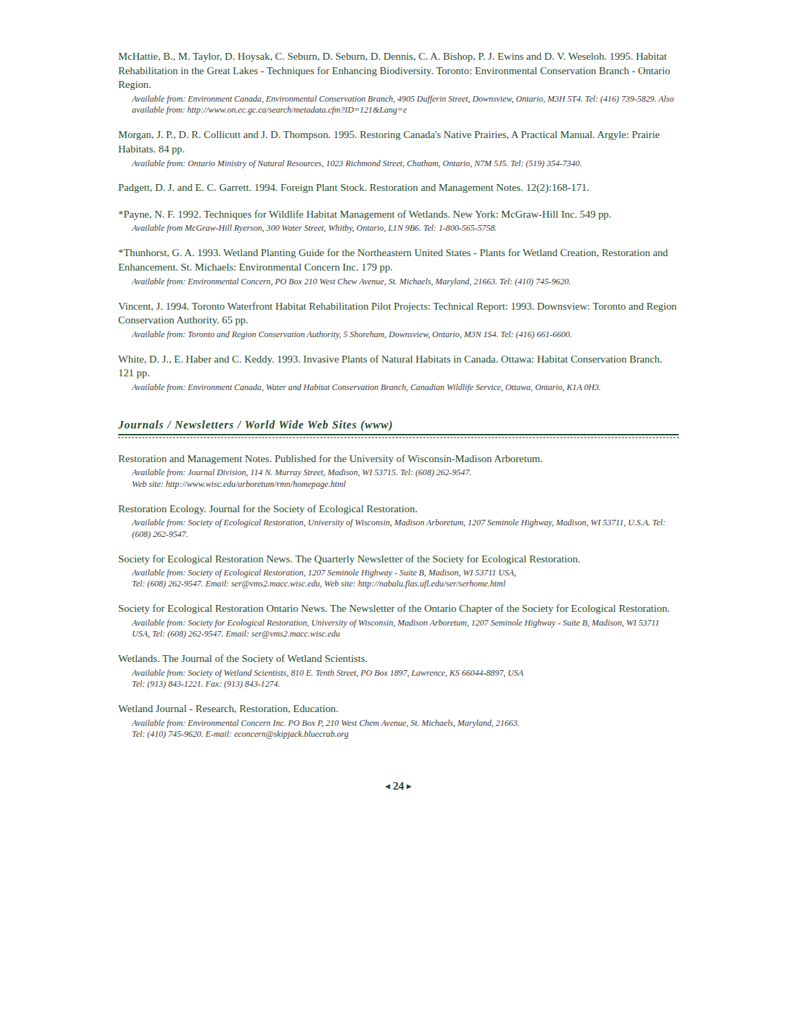McHattie, B., M. Taylor, D. Hoysak, C. Seburn, D. Seburn, D. Dennis, C. A. Bishop, P. J. Ewins and D. V. Weseloh. 1995. Habitat Rehabilitation in the Great Lakes - Techniques for Enhancing Biodiversity. Toronto: Environmental Conservation Branch - Ontario Region.
Available from: Environment Canada, Environmental Conservation Branch, 4905 Dufferin Street, Downsview, Ontario, M3H 5T4. Tel: (416) 739-5829. Also available from: http://www.on.ec.gc.ca/search/metadata.cfm?ID=121&Lang=e
Morgan, J. P., D. R. Collicutt and J. D. Thompson. 1995. Restoring Canada's Native Prairies, A Practical Manual. Argyle: Prairie Habitats. 84 pp.
Available from: Ontario Ministry of Natural Resources, 1023 Richmond Street, Chatham, Ontario, N7M 5J5. Tel: (519) 354-7340.
Padgett, D. J. and E. C. Garrett. 1994. Foreign Plant Stock. Restoration and Management Notes. 12(2):168-171.
*Payne, N. F. 1992. Techniques for Wildlife Habitat Management of Wetlands. New York: McGraw-Hill Inc. 549 pp.
Available from McGraw-Hill Ryerson, 300 Water Street, Whitby, Ontario, L1N 9B6. Tel: 1-800-565-5758.
*Thunhorst, G. A. 1993. Wetland Planting Guide for the Northeastern United States - Plants for Wetland Creation, Restoration and Enhancement. St. Michaels: Environmental Concern Inc. 179 pp.
Available from: Environmental Concern, PO Box 210 West Chew Avenue, St. Michaels, Maryland, 21663. Tel: (410) 745-9620.
Vincent, J. 1994. Toronto Waterfront Habitat Rehabilitation Pilot Projects: Technical Report: 1993. Downsview: Toronto and Region Conservation Authority. 65 pp.
Available from: Toronto and Region Conservation Authority, 5 Shoreham, Downsview, Ontario, M3N 1S4. Tel: (416) 661-6600.
White, D. J., E. Haber and C. Keddy. 1993. Invasive Plants of Natural Habitats in Canada. Ottawa: Habitat Conservation Branch. 121 pp.
Available from: Environment Canada, Water and Habitat Conservation Branch, Canadian Wildlife Service, Ottawa, Ontario, K1A 0H3.
Journals / Newsletters / World Wide Web Sites (www)
Restoration and Management Notes. Published for the University of Wisconsin-Madison Arboretum.
Available from: Journal Division, 114 N. Murray Street, Madison, WI 53715. Tel: (608) 262-9547.
Web site: http://www.wisc.edu/arboretum/rmn/homepage.html
Restoration Ecology. Journal for the Society of Ecological Restoration.
Available from: Society of Ecological Restoration, University of Wisconsin, Madison Arboretum, 1207 Seminole Highway, Madison, WI 53711, U.S.A. Tel: (608) 262-9547.
Society for Ecological Restoration News. The Quarterly Newsletter of the Society for Ecological Restoration.
Available from: Society of Ecological Restoration, 1207 Seminole Highway - Suite B, Madison, WI 53711 USA,
Tel: (608) 262-9547. Email: ser@vms2.macc.wisc.edu, Web site: http://nabalu.flas.ufl.edu/ser/serhome.html
Society for Ecological Restoration Ontario News. The Newsletter of the Ontario Chapter of the Society for Ecological Restoration.
Available from: Society for Ecological Restoration, University of Wisconsin, Madison Arboretum, 1207 Seminole Highway - Suite B, Madison, WI 53711 USA, Tel: (608) 262-9547. Email: ser@vms2.macc.wisc.edu
Wetlands. The Journal of the Society of Wetland Scientists.
Available from: Society of Wetland Scientists, 810 E. Tenth Street, PO Box 1897, Lawrence, KS 66044-8897, USA
Tel: (913) 843-1221. Fax: (913) 843-1274.
Wetland Journal - Research, Restoration, Education.
Available from: Environmental Concern Inc. PO Box P, 210 West Chem Avenue, St. Michaels, Maryland, 21663.
Tel: (410) 745-9620. E-mail: econcern@skipjack.bluecrab.org
◂ 24 ▸